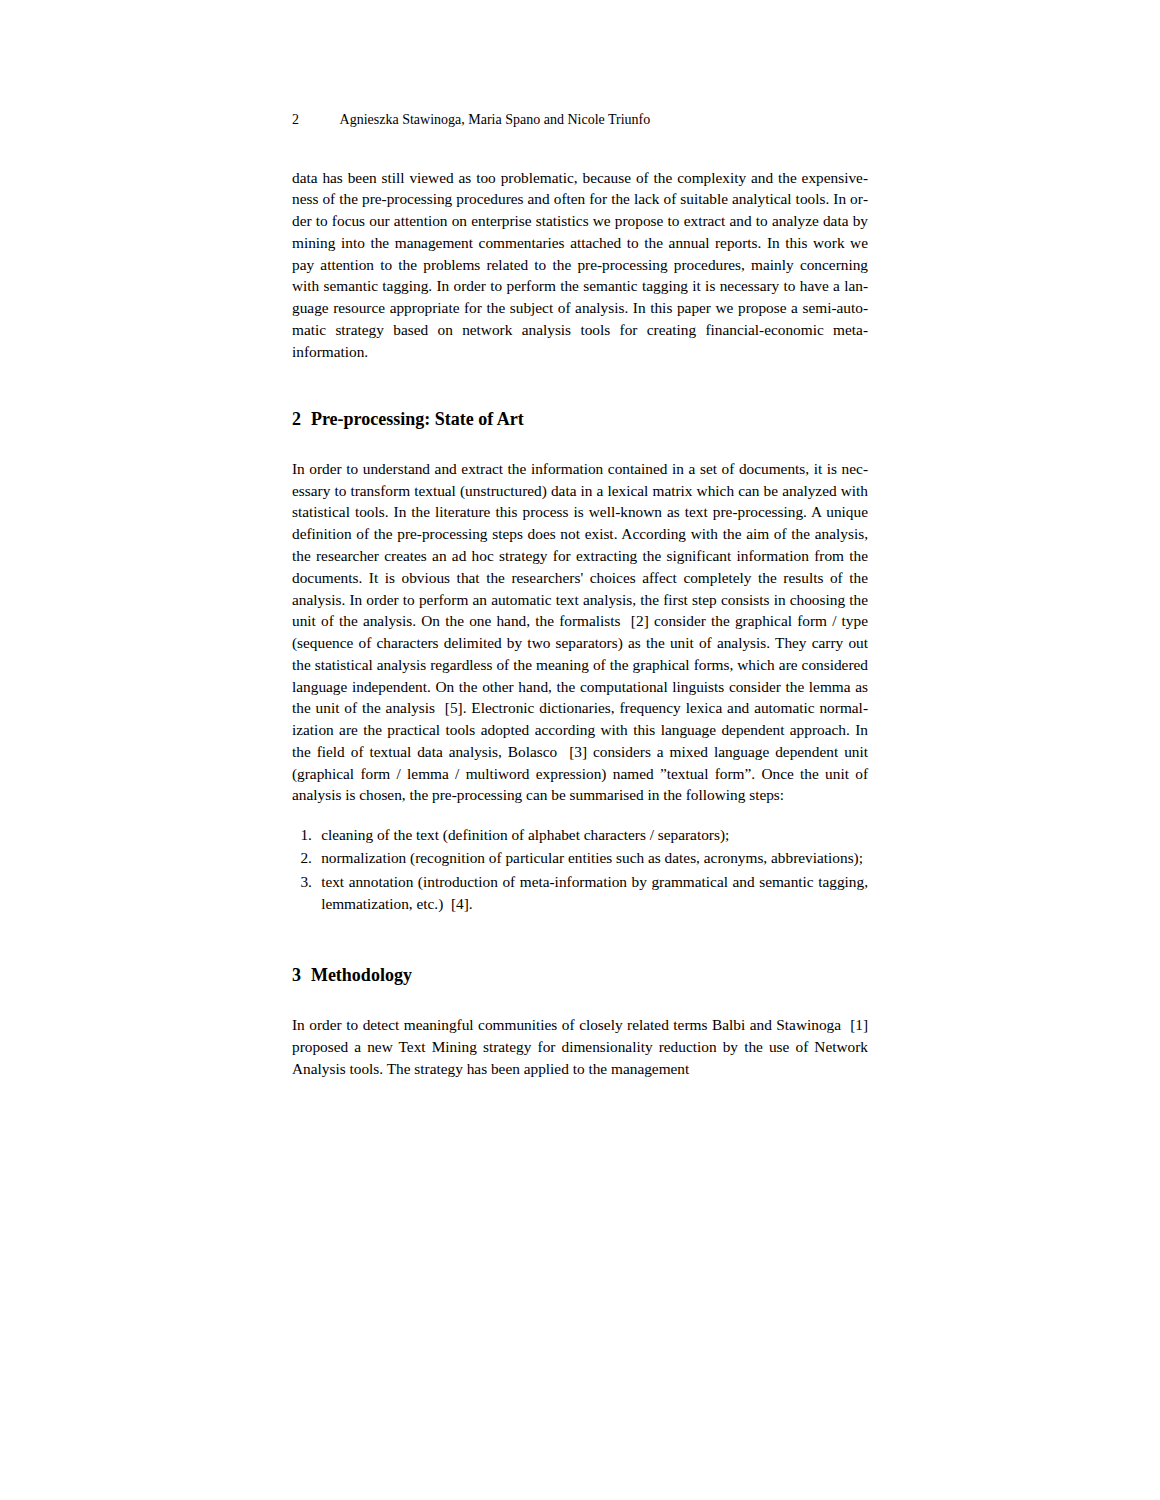2 Agnieszka Stawinoga, Maria Spano and Nicole Triunfo
data has been still viewed as too problematic, because of the complexity and the expensiveness of the pre-processing procedures and often for the lack of suitable analytical tools. In order to focus our attention on enterprise statistics we propose to extract and to analyze data by mining into the management commentaries attached to the annual reports. In this work we pay attention to the problems related to the pre-processing procedures, mainly concerning with semantic tagging. In order to perform the semantic tagging it is necessary to have a language resource appropriate for the subject of analysis. In this paper we propose a semi-automatic strategy based on network analysis tools for creating financial-economic meta-information.
2 Pre-processing: State of Art
In order to understand and extract the information contained in a set of documents, it is necessary to transform textual (unstructured) data in a lexical matrix which can be analyzed with statistical tools. In the literature this process is well-known as text pre-processing. A unique definition of the pre-processing steps does not exist. According with the aim of the analysis, the researcher creates an ad hoc strategy for extracting the significant information from the documents. It is obvious that the researchers' choices affect completely the results of the analysis. In order to perform an automatic text analysis, the first step consists in choosing the unit of the analysis. On the one hand, the formalists [2] consider the graphical form / type (sequence of characters delimited by two separators) as the unit of analysis. They carry out the statistical analysis regardless of the meaning of the graphical forms, which are considered language independent. On the other hand, the computational linguists consider the lemma as the unit of the analysis [5]. Electronic dictionaries, frequency lexica and automatic normalization are the practical tools adopted according with this language dependent approach. In the field of textual data analysis, Bolasco [3] considers a mixed language dependent unit (graphical form / lemma / multiword expression) named ”textual form”. Once the unit of analysis is chosen, the pre-processing can be summarised in the following steps:
cleaning of the text (definition of alphabet characters / separators);
normalization (recognition of particular entities such as dates, acronyms, abbreviations);
text annotation (introduction of meta-information by grammatical and semantic tagging, lemmatization, etc.) [4].
3 Methodology
In order to detect meaningful communities of closely related terms Balbi and Stawinoga [1] proposed a new Text Mining strategy for dimensionality reduction by the use of Network Analysis tools. The strategy has been applied to the management